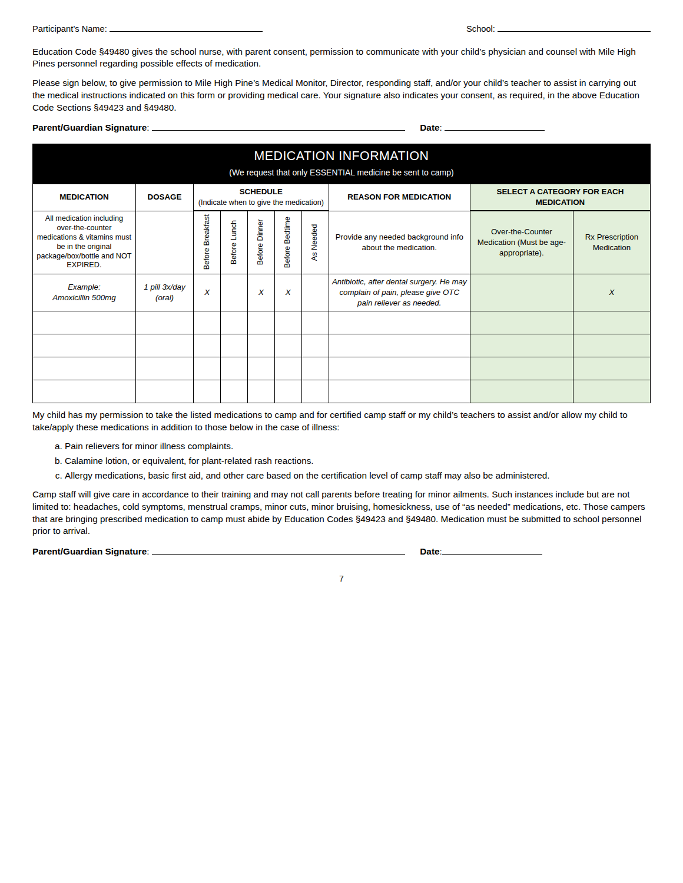Participant’s Name: School:
Education Code §49480 gives the school nurse, with parent consent, permission to communicate with your child’s physician and counsel with Mile High Pines personnel regarding possible effects of medication.
Please sign below, to give permission to Mile High Pine’s Medical Monitor, Director, responding staff, and/or your child’s teacher to assist in carrying out the medical instructions indicated on this form or providing medical care. Your signature also indicates your consent, as required, in the above Education Code Sections §49423 and §49480.
Parent/Guardian Signature: Date:
MEDICATION INFORMATION
(We request that only ESSENTIAL medicine be sent to camp)
| MEDICATION | DOSAGE | SCHEDULE (Indicate when to give the medication) | REASON FOR MEDICATION | SELECT A CATEGORY FOR EACH MEDICATION |
| --- | --- | --- | --- | --- |
| All medication including over-the-counter medications & vitamins must be in the original package/box/bottle and NOT EXPIRED. | | Before Breakfast | Before Lunch | Before Dinner | Before Bedtime | As Needed | Provide any needed background info about the medication. | Over-the-Counter Medication (Must be age-appropriate). | Rx Prescription Medication |
| Example: Amoxicillin 500mg | 1 pill 3x/day (oral) | X | | X | X | | Antibiotic, after dental surgery. He may complain of pain, please give OTC pain reliever as needed. | | X |
My child has my permission to take the listed medications to camp and for certified camp staff or my child’s teachers to assist and/or allow my child to take/apply these medications in addition to those below in the case of illness:
Pain relievers for minor illness complaints.
Calamine lotion, or equivalent, for plant-related rash reactions.
Allergy medications, basic first aid, and other care based on the certification level of camp staff may also be administered.
Camp staff will give care in accordance to their training and may not call parents before treating for minor ailments. Such instances include but are not limited to: headaches, cold symptoms, menstrual cramps, minor cuts, minor bruising, homesickness, use of “as needed” medications, etc. Those campers that are bringing prescribed medication to camp must abide by Education Codes §49423 and §49480. Medication must be submitted to school personnel prior to arrival.
Parent/Guardian Signature: Date:
7